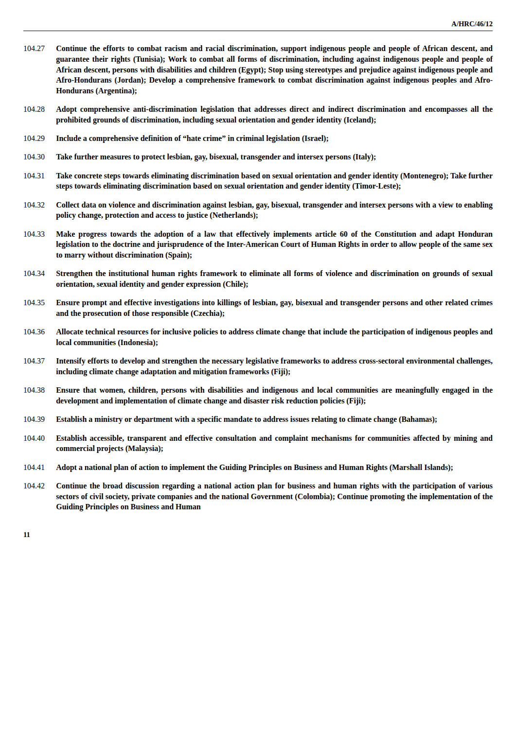A/HRC/46/12
104.27
Continue the efforts to combat racism and racial discrimination, support indigenous people and people of African descent, and guarantee their rights (Tunisia); Work to combat all forms of discrimination, including against indigenous people and people of African descent, persons with disabilities and children (Egypt); Stop using stereotypes and prejudice against indigenous people and Afro-Hondurans (Jordan); Develop a comprehensive framework to combat discrimination against indigenous peoples and Afro-Hondurans (Argentina);
104.28
Adopt comprehensive anti-discrimination legislation that addresses direct and indirect discrimination and encompasses all the prohibited grounds of discrimination, including sexual orientation and gender identity (Iceland);
104.29
Include a comprehensive definition of “hate crime” in criminal legislation (Israel);
104.30
Take further measures to protect lesbian, gay, bisexual, transgender and intersex persons (Italy);
104.31
Take concrete steps towards eliminating discrimination based on sexual orientation and gender identity (Montenegro); Take further steps towards eliminating discrimination based on sexual orientation and gender identity (Timor-Leste);
104.32
Collect data on violence and discrimination against lesbian, gay, bisexual, transgender and intersex persons with a view to enabling policy change, protection and access to justice (Netherlands);
104.33
Make progress towards the adoption of a law that effectively implements article 60 of the Constitution and adapt Honduran legislation to the doctrine and jurisprudence of the Inter-American Court of Human Rights in order to allow people of the same sex to marry without discrimination (Spain);
104.34
Strengthen the institutional human rights framework to eliminate all forms of violence and discrimination on grounds of sexual orientation, sexual identity and gender expression (Chile);
104.35
Ensure prompt and effective investigations into killings of lesbian, gay, bisexual and transgender persons and other related crimes and the prosecution of those responsible (Czechia);
104.36
Allocate technical resources for inclusive policies to address climate change that include the participation of indigenous peoples and local communities (Indonesia);
104.37
Intensify efforts to develop and strengthen the necessary legislative frameworks to address cross-sectoral environmental challenges, including climate change adaptation and mitigation frameworks (Fiji);
104.38
Ensure that women, children, persons with disabilities and indigenous and local communities are meaningfully engaged in the development and implementation of climate change and disaster risk reduction policies (Fiji);
104.39
Establish a ministry or department with a specific mandate to address issues relating to climate change (Bahamas);
104.40
Establish accessible, transparent and effective consultation and complaint mechanisms for communities affected by mining and commercial projects (Malaysia);
104.41
Adopt a national plan of action to implement the Guiding Principles on Business and Human Rights (Marshall Islands);
104.42
Continue the broad discussion regarding a national action plan for business and human rights with the participation of various sectors of civil society, private companies and the national Government (Colombia); Continue promoting the implementation of the Guiding Principles on Business and Human
11